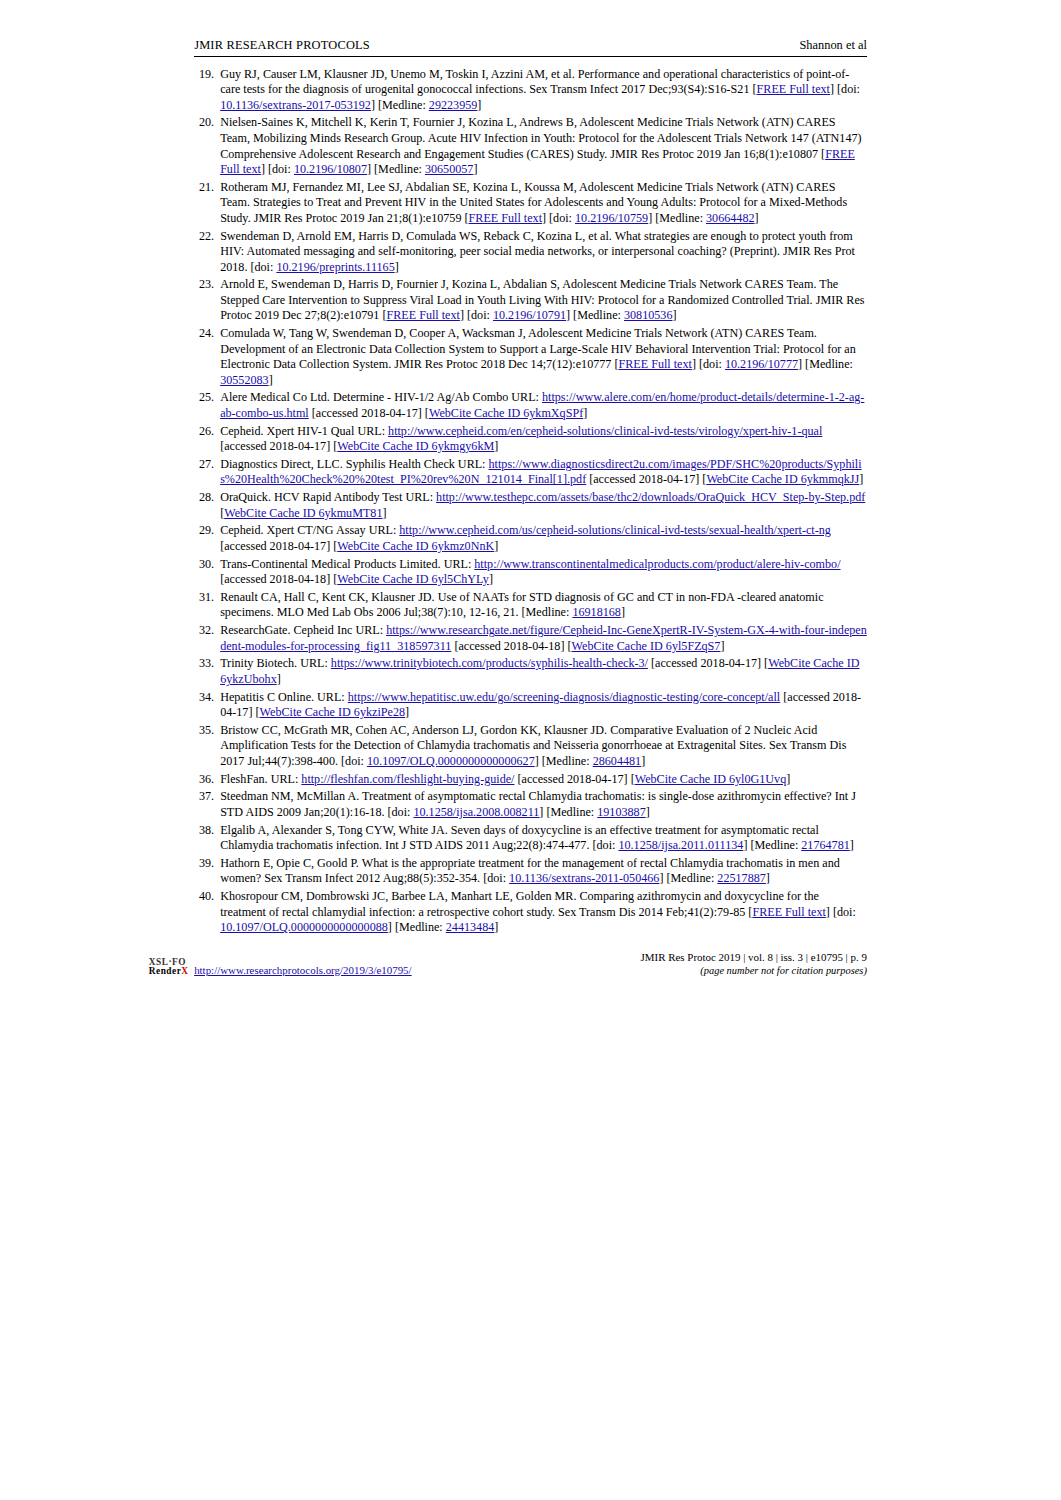JMIR RESEARCH PROTOCOLS
Shannon et al
19. Guy RJ, Causer LM, Klausner JD, Unemo M, Toskin I, Azzini AM, et al. Performance and operational characteristics of point-of-care tests for the diagnosis of urogenital gonococcal infections. Sex Transm Infect 2017 Dec;93(S4):S16-S21 [FREE Full text] [doi: 10.1136/sextrans-2017-053192] [Medline: 29223959]
20. Nielsen-Saines K, Mitchell K, Kerin T, Fournier J, Kozina L, Andrews B, Adolescent Medicine Trials Network (ATN) CARES Team, Mobilizing Minds Research Group. Acute HIV Infection in Youth: Protocol for the Adolescent Trials Network 147 (ATN147) Comprehensive Adolescent Research and Engagement Studies (CARES) Study. JMIR Res Protoc 2019 Jan 16;8(1):e10807 [FREE Full text] [doi: 10.2196/10807] [Medline: 30650057]
21. Rotheram MJ, Fernandez MI, Lee SJ, Abdalian SE, Kozina L, Koussa M, Adolescent Medicine Trials Network (ATN) CARES Team. Strategies to Treat and Prevent HIV in the United States for Adolescents and Young Adults: Protocol for a Mixed-Methods Study. JMIR Res Protoc 2019 Jan 21;8(1):e10759 [FREE Full text] [doi: 10.2196/10759] [Medline: 30664482]
22. Swendeman D, Arnold EM, Harris D, Comulada WS, Reback C, Kozina L, et al. What strategies are enough to protect youth from HIV: Automated messaging and self-monitoring, peer social media networks, or interpersonal coaching? (Preprint). JMIR Res Prot 2018. [doi: 10.2196/preprints.11165]
23. Arnold E, Swendeman D, Harris D, Fournier J, Kozina L, Abdalian S, Adolescent Medicine Trials Network CARES Team. The Stepped Care Intervention to Suppress Viral Load in Youth Living With HIV: Protocol for a Randomized Controlled Trial. JMIR Res Protoc 2019 Dec 27;8(2):e10791 [FREE Full text] [doi: 10.2196/10791] [Medline: 30810536]
24. Comulada W, Tang W, Swendeman D, Cooper A, Wacksman J, Adolescent Medicine Trials Network (ATN) CARES Team. Development of an Electronic Data Collection System to Support a Large-Scale HIV Behavioral Intervention Trial: Protocol for an Electronic Data Collection System. JMIR Res Protoc 2018 Dec 14;7(12):e10777 [FREE Full text] [doi: 10.2196/10777] [Medline: 30552083]
25. Alere Medical Co Ltd. Determine - HIV-1/2 Ag/Ab Combo URL: https://www.alere.com/en/home/product-details/determine-1-2-ag-ab-combo-us.html [accessed 2018-04-17] [WebCite Cache ID 6ykmXqSPf]
26. Cepheid. Xpert HIV-1 Qual URL: http://www.cepheid.com/en/cepheid-solutions/clinical-ivd-tests/virology/xpert-hiv-1-qual [accessed 2018-04-17] [WebCite Cache ID 6ykmgy6kM]
27. Diagnostics Direct, LLC. Syphilis Health Check URL: https://www.diagnosticsdirect2u.com/images/PDF/SHC%20products/Syphilis%20Health%20Check%20%20test_PI%20rev%20N_121014_Final[1].pdf [accessed 2018-04-17] [WebCite Cache ID 6ykmmqkJJ]
28. OraQuick. HCV Rapid Antibody Test URL: http://www.testhepc.com/assets/base/thc2/downloads/OraQuick_HCV_Step-by-Step.pdf[WebCite Cache ID 6ykmuMT81]
29. Cepheid. Xpert CT/NG Assay URL: http://www.cepheid.com/us/cepheid-solutions/clinical-ivd-tests/sexual-health/xpert-ct-ng [accessed 2018-04-17] [WebCite Cache ID 6ykmz0NnK]
30. Trans-Continental Medical Products Limited. URL: http://www.transcontinentalmedicalproducts.com/product/alere-hiv-combo/ [accessed 2018-04-18] [WebCite Cache ID 6yl5ChYLy]
31. Renault CA, Hall C, Kent CK, Klausner JD. Use of NAATs for STD diagnosis of GC and CT in non-FDA -cleared anatomic specimens. MLO Med Lab Obs 2006 Jul;38(7):10, 12-16, 21. [Medline: 16918168]
32. ResearchGate. Cepheid Inc URL: https://www.researchgate.net/figure/Cepheid-Inc-GeneXpertR-IV-System-GX-4-with-four-independent-modules-for-processing_fig11_318597311 [accessed 2018-04-18] [WebCite Cache ID 6yl5FZqS7]
33. Trinity Biotech. URL: https://www.trinitybiotech.com/products/syphilis-health-check-3/ [accessed 2018-04-17] [WebCite Cache ID 6ykzUbohx]
34. Hepatitis C Online. URL: https://www.hepatitisc.uw.edu/go/screening-diagnosis/diagnostic-testing/core-concept/all [accessed 2018-04-17] [WebCite Cache ID 6ykziPe28]
35. Bristow CC, McGrath MR, Cohen AC, Anderson LJ, Gordon KK, Klausner JD. Comparative Evaluation of 2 Nucleic Acid Amplification Tests for the Detection of Chlamydia trachomatis and Neisseria gonorrhoeae at Extragenital Sites. Sex Transm Dis 2017 Jul;44(7):398-400. [doi: 10.1097/OLQ.0000000000000627] [Medline: 28604481]
36. FleshFan. URL: http://fleshfan.com/fleshlight-buying-guide/ [accessed 2018-04-17] [WebCite Cache ID 6yl0G1Uvq]
37. Steedman NM, McMillan A. Treatment of asymptomatic rectal Chlamydia trachomatis: is single-dose azithromycin effective? Int J STD AIDS 2009 Jan;20(1):16-18. [doi: 10.1258/ijsa.2008.008211] [Medline: 19103887]
38. Elgalib A, Alexander S, Tong CYW, White JA. Seven days of doxycycline is an effective treatment for asymptomatic rectal Chlamydia trachomatis infection. Int J STD AIDS 2011 Aug;22(8):474-477. [doi: 10.1258/ijsa.2011.011134] [Medline: 21764781]
39. Hathorn E, Opie C, Goold P. What is the appropriate treatment for the management of rectal Chlamydia trachomatis in men and women? Sex Transm Infect 2012 Aug;88(5):352-354. [doi: 10.1136/sextrans-2011-050466] [Medline: 22517887]
40. Khosropour CM, Dombrowski JC, Barbee LA, Manhart LE, Golden MR. Comparing azithromycin and doxycycline for the treatment of rectal chlamydial infection: a retrospective cohort study. Sex Transm Dis 2014 Feb;41(2):79-85 [FREE Full text] [doi: 10.1097/OLQ.0000000000000088] [Medline: 24413484]
http://www.researchprotocols.org/2019/3/e10795/
JMIR Res Protoc 2019 | vol. 8 | iss. 3 | e10795 | p. 9
(page number not for citation purposes)
XSL·FO
Render X